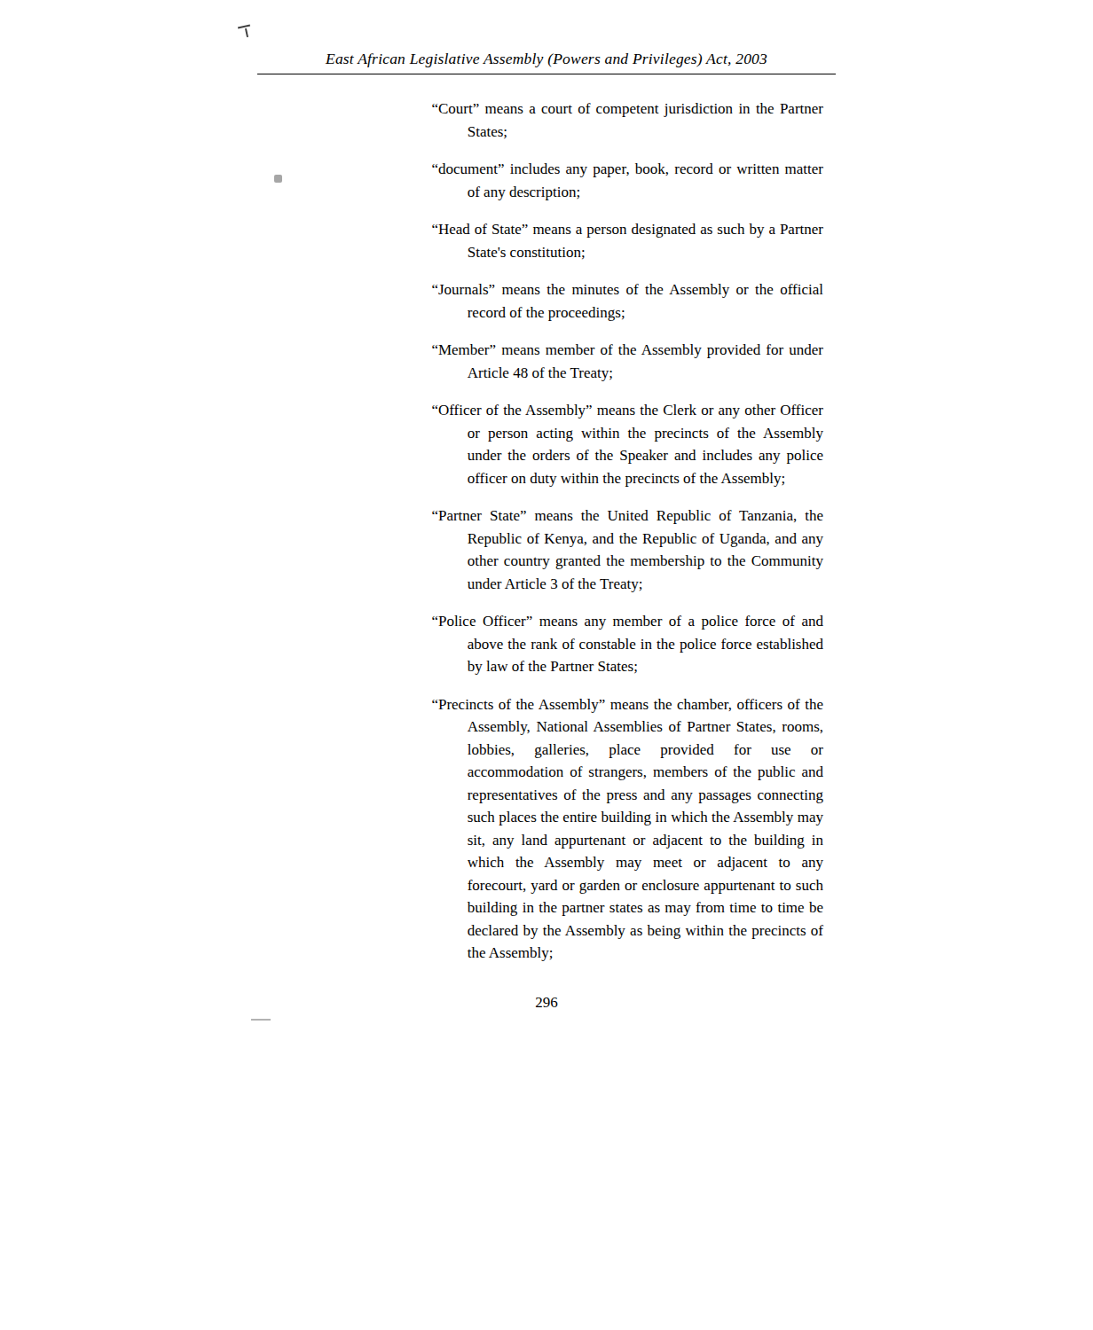East African Legislative Assembly (Powers and Privileges) Act, 2003
“Court” means a court of competent jurisdiction in the Partner States;
“document” includes any paper, book, record or written matter of any description;
“Head of State” means a person designated as such by a Partner State's constitution;
“Journals” means the minutes of the Assembly or the official record of the proceedings;
“Member” means member of the Assembly provided for under Article 48 of the Treaty;
“Officer of the Assembly” means the Clerk or any other Officer or person acting within the precincts of the Assembly under the orders of the Speaker and includes any police officer on duty within the precincts of the Assembly;
“Partner State” means the United Republic of Tanzania, the Republic of Kenya, and the Republic of Uganda, and any other country granted the membership to the Community under Article 3 of the Treaty;
“Police Officer” means any member of a police force of and above the rank of constable in the police force established by law of the Partner States;
“Precincts of the Assembly” means the chamber, officers of the Assembly, National Assemblies of Partner States, rooms, lobbies, galleries, place provided for use or accommodation of strangers, members of the public and representatives of the press and any passages connecting such places the entire building in which the Assembly may sit, any land appurtenant or adjacent to the building in which the Assembly may meet or adjacent to any forecourt, yard or garden or enclosure appurtenant to such building in the partner states as may from time to time be declared by the Assembly as being within the precincts of the Assembly;
296